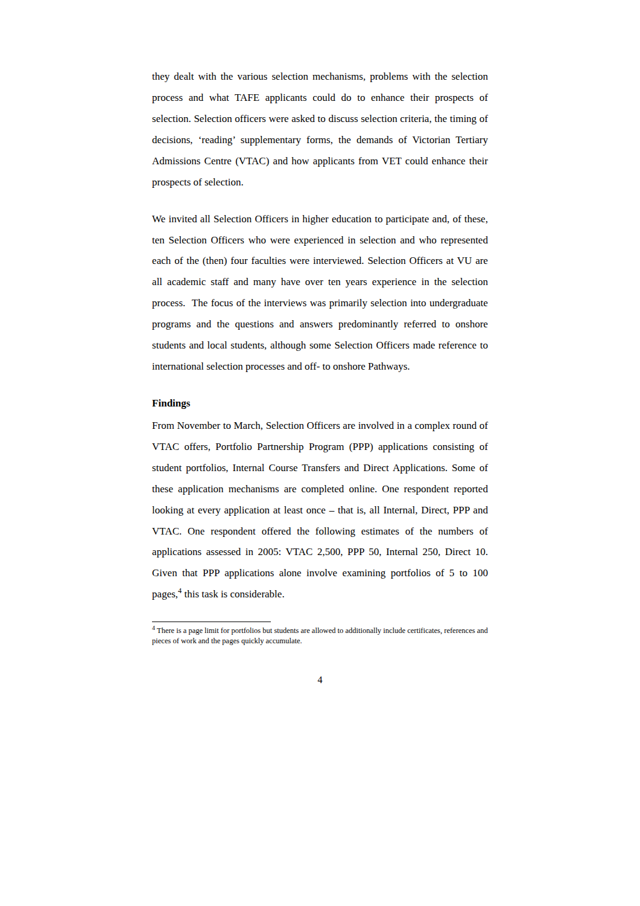they dealt with the various selection mechanisms, problems with the selection process and what TAFE applicants could do to enhance their prospects of selection. Selection officers were asked to discuss selection criteria, the timing of decisions, ‘reading’ supplementary forms, the demands of Victorian Tertiary Admissions Centre (VTAC) and how applicants from VET could enhance their prospects of selection.
We invited all Selection Officers in higher education to participate and, of these, ten Selection Officers who were experienced in selection and who represented each of the (then) four faculties were interviewed. Selection Officers at VU are all academic staff and many have over ten years experience in the selection process. The focus of the interviews was primarily selection into undergraduate programs and the questions and answers predominantly referred to onshore students and local students, although some Selection Officers made reference to international selection processes and off- to onshore Pathways.
Findings
From November to March, Selection Officers are involved in a complex round of VTAC offers, Portfolio Partnership Program (PPP) applications consisting of student portfolios, Internal Course Transfers and Direct Applications. Some of these application mechanisms are completed online. One respondent reported looking at every application at least once – that is, all Internal, Direct, PPP and VTAC. One respondent offered the following estimates of the numbers of applications assessed in 2005: VTAC 2,500, PPP 50, Internal 250, Direct 10. Given that PPP applications alone involve examining portfolios of 5 to 100 pages,4 this task is considerable.
4 There is a page limit for portfolios but students are allowed to additionally include certificates, references and pieces of work and the pages quickly accumulate.
4